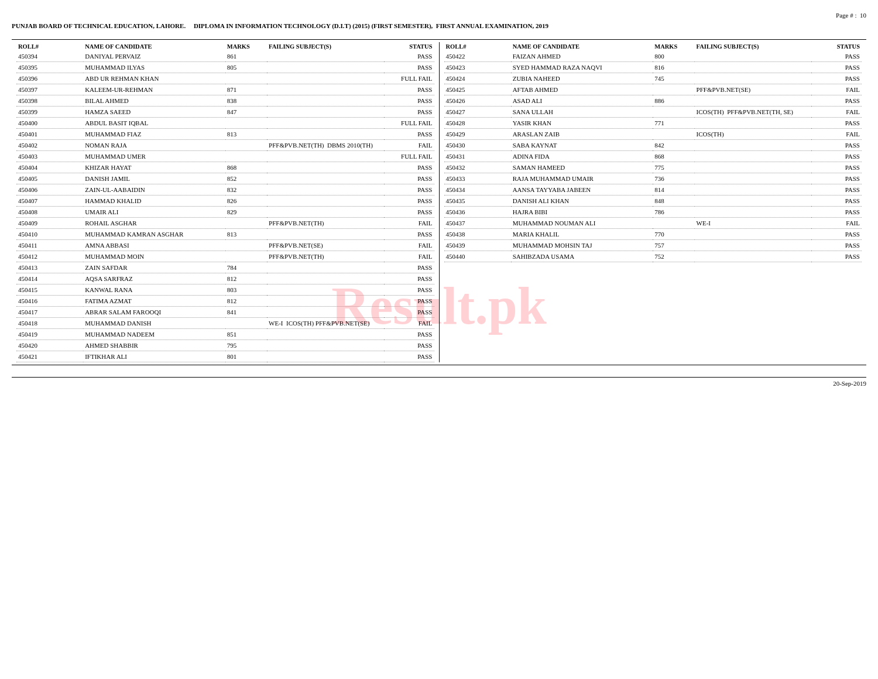Result.pk
Page # : 10
PUNJAB BOARD OF TECHNICAL EDUCATION, LAHORE. DIPLOMA IN INFORMATION TECHNOLOGY (D.I.T) (2015) (FIRST SEMESTER), FIRST ANNUAL EXAMINATION, 2019
| ROLL# | NAME OF CANDIDATE | MARKS | FAILING SUBJECT(S) | STATUS |
| --- | --- | --- | --- | --- |
| 450394 | DANIYAL PERVAIZ | 861 | | PASS |
| 450395 | MUHAMMAD ILYAS | 805 | | PASS |
| 450396 | ABD UR REHMAN KHAN | | | FULL FAIL |
| 450397 | KALEEM-UR-REHMAN | 871 | | PASS |
| 450398 | BILAL AHMED | 838 | | PASS |
| 450399 | HAMZA SAEED | 847 | | PASS |
| 450400 | ABDUL BASIT IQBAL | | | FULL FAIL |
| 450401 | MUHAMMAD FIAZ | 813 | | PASS |
| 450402 | NOMAN RAJA | | PFF&PVB.NET(TH) DBMS 2010(TH) | FAIL |
| 450403 | MUHAMMAD UMER | | | FULL FAIL |
| 450404 | KHIZAR HAYAT | 868 | | PASS |
| 450405 | DANISH JAMIL | 852 | | PASS |
| 450406 | ZAIN-UL-AABAIDIN | 832 | | PASS |
| 450407 | HAMMAD KHALID | 826 | | PASS |
| 450408 | UMAIR ALI | 829 | | PASS |
| 450409 | ROHAIL ASGHAR | | PFF&PVB.NET(TH) | FAIL |
| 450410 | MUHAMMAD KAMRAN ASGHAR | 813 | | PASS |
| 450411 | AMNA ABBASI | | PFF&PVB.NET(SE) | FAIL |
| 450412 | MUHAMMAD MOIN | | PFF&PVB.NET(TH) | FAIL |
| 450413 | ZAIN SAFDAR | 784 | | PASS |
| 450414 | AQSA SARFRAZ | 812 | | PASS |
| 450415 | KANWAL RANA | 803 | | PASS |
| 450416 | FATIMA AZMAT | 812 | | PASS |
| 450417 | ABRAR SALAM FAROOQI | 841 | | PASS |
| 450418 | MUHAMMAD DANISH | | WE-I ICOS(TH) PFF&PVB.NET(SE) | FAIL |
| 450419 | MUHAMMAD NADEEM | 851 | | PASS |
| 450420 | AHMED SHABBIR | 795 | | PASS |
| 450421 | IFTIKHAR ALI | 801 | | PASS |
| ROLL# | NAME OF CANDIDATE | MARKS | FAILING SUBJECT(S) | STATUS |
| --- | --- | --- | --- | --- |
| 450422 | FAIZAN AHMED | 800 | | PASS |
| 450423 | SYED HAMMAD RAZA NAQVI | 816 | | PASS |
| 450424 | ZUBIA NAHEED | 745 | | PASS |
| 450425 | AFTAB AHMED | | PFF&PVB.NET(SE) | FAIL |
| 450426 | ASAD ALI | 886 | | PASS |
| 450427 | SANA ULLAH | | ICOS(TH) PFF&PVB.NET(TH, SE) | FAIL |
| 450428 | YASIR KHAN | 771 | | PASS |
| 450429 | ARASLAN ZAIB | | ICOS(TH) | FAIL |
| 450430 | SABA KAYNAT | 842 | | PASS |
| 450431 | ADINA FIDA | 868 | | PASS |
| 450432 | SAMAN HAMEED | 775 | | PASS |
| 450433 | RAJA MUHAMMAD UMAIR | 736 | | PASS |
| 450434 | AANSA TAYYABA JABEEN | 814 | | PASS |
| 450435 | DANISH ALI KHAN | 848 | | PASS |
| 450436 | HAJRA BIBI | 786 | | PASS |
| 450437 | MUHAMMAD NOUMAN ALI | | WE-I | FAIL |
| 450438 | MARIA KHALIL | 770 | | PASS |
| 450439 | MUHAMMAD MOHSIN TAJ | 757 | | PASS |
| 450440 | SAHIBZADA USAMA | 752 | | PASS |
20-Sep-2019